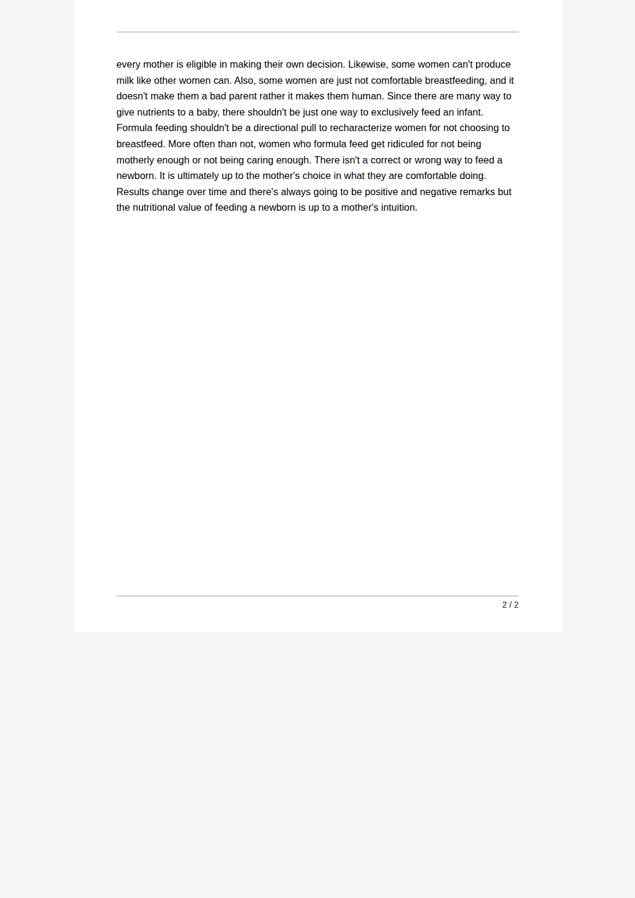every mother is eligible in making their own decision. Likewise, some women can't produce milk like other women can. Also, some women are just not comfortable breastfeeding, and it doesn't make them a bad parent rather it makes them human. Since there are many way to give nutrients to a baby, there shouldn't be just one way to exclusively feed an infant. Formula feeding shouldn't be a directional pull to recharacterize women for not choosing to breastfeed. More often than not, women who formula feed get ridiculed for not being motherly enough or not being caring enough. There isn't a correct or wrong way to feed a newborn. It is ultimately up to the mother's choice in what they are comfortable doing. Results change over time and there's always going to be positive and negative remarks but the nutritional value of feeding a newborn is up to a mother's intuition.
2 / 2